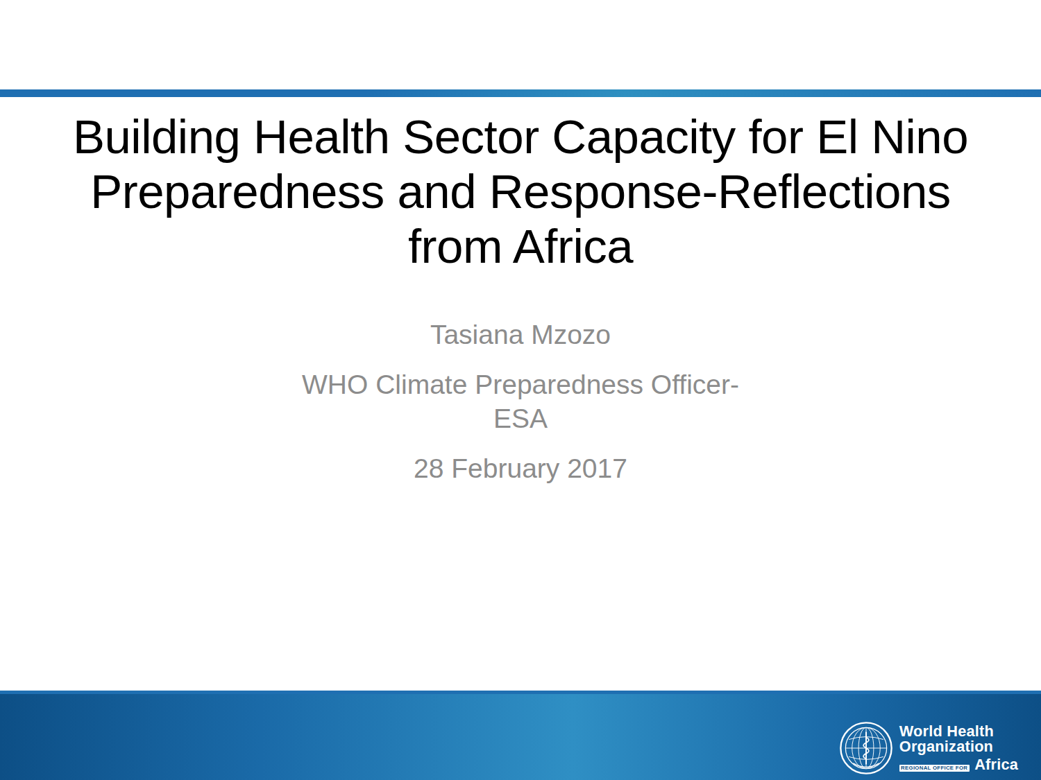Building Health Sector Capacity for El Nino Preparedness and Response-Reflections from Africa
Tasiana Mzozo
WHO Climate Preparedness Officer-
ESA
28 February 2017
World Health Organization REGIONAL OFFICE FOR Africa